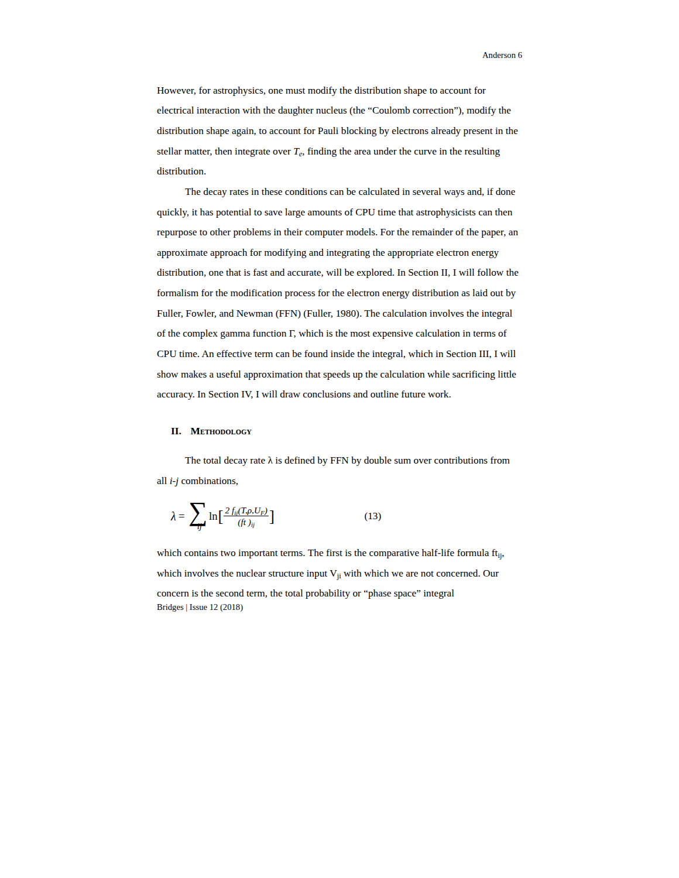Anderson 6
However, for astrophysics, one must modify the distribution shape to account for electrical interaction with the daughter nucleus (the “Coulomb correction”), modify the distribution shape again, to account for Pauli blocking by electrons already present in the stellar matter, then integrate over Te, finding the area under the curve in the resulting distribution.
The decay rates in these conditions can be calculated in several ways and, if done quickly, it has potential to save large amounts of CPU time that astrophysicists can then repurpose to other problems in their computer models. For the remainder of the paper, an approximate approach for modifying and integrating the appropriate electron energy distribution, one that is fast and accurate, will be explored. In Section II, I will follow the formalism for the modification process for the electron energy distribution as laid out by Fuller, Fowler, and Newman (FFN) (Fuller, 1980). The calculation involves the integral of the complex gamma function Γ, which is the most expensive calculation in terms of CPU time. An effective term can be found inside the integral, which in Section III, I will show makes a useful approximation that speeds up the calculation while sacrificing little accuracy. In Section IV, I will draw conclusions and outline future work.
II. Methodology
The total decay rate λ is defined by FFN by double sum over contributions from all i-j combinations,
λ = ∑ ij ln[ 2 fij(T,ρ,UF) (ft )ij ]
(13)
which contains two important terms. The first is the comparative half-life formula ftij, which involves the nuclear structure input Vji with which we are not concerned. Our concern is the second term, the total probability or “phase space” integral
Bridges | Issue 12 (2018)